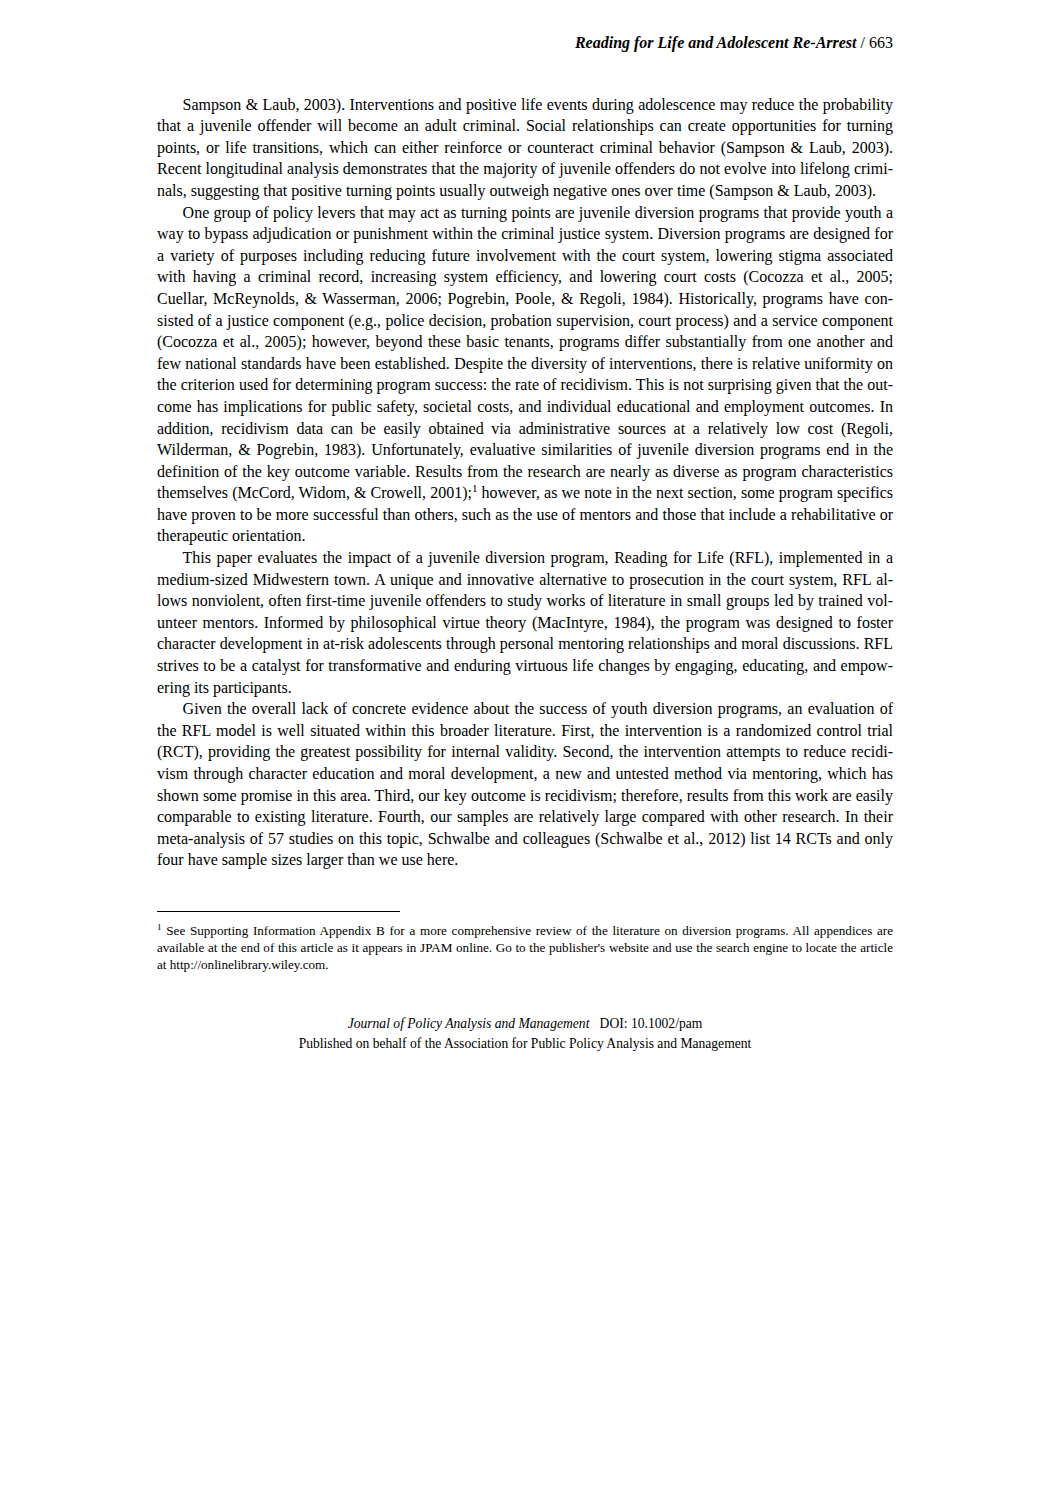Reading for Life and Adolescent Re-Arrest / 663
Sampson & Laub, 2003). Interventions and positive life events during adolescence may reduce the probability that a juvenile offender will become an adult criminal. Social relationships can create opportunities for turning points, or life transitions, which can either reinforce or counteract criminal behavior (Sampson & Laub, 2003). Recent longitudinal analysis demonstrates that the majority of juvenile offenders do not evolve into lifelong criminals, suggesting that positive turning points usually outweigh negative ones over time (Sampson & Laub, 2003).
One group of policy levers that may act as turning points are juvenile diversion programs that provide youth a way to bypass adjudication or punishment within the criminal justice system. Diversion programs are designed for a variety of purposes including reducing future involvement with the court system, lowering stigma associated with having a criminal record, increasing system efficiency, and lowering court costs (Cocozza et al., 2005; Cuellar, McReynolds, & Wasserman, 2006; Pogrebin, Poole, & Regoli, 1984). Historically, programs have consisted of a justice component (e.g., police decision, probation supervision, court process) and a service component (Cocozza et al., 2005); however, beyond these basic tenants, programs differ substantially from one another and few national standards have been established. Despite the diversity of interventions, there is relative uniformity on the criterion used for determining program success: the rate of recidivism. This is not surprising given that the outcome has implications for public safety, societal costs, and individual educational and employment outcomes. In addition, recidivism data can be easily obtained via administrative sources at a relatively low cost (Regoli, Wilderman, & Pogrebin, 1983). Unfortunately, evaluative similarities of juvenile diversion programs end in the definition of the key outcome variable. Results from the research are nearly as diverse as program characteristics themselves (McCord, Widom, & Crowell, 2001);1 however, as we note in the next section, some program specifics have proven to be more successful than others, such as the use of mentors and those that include a rehabilitative or therapeutic orientation.
This paper evaluates the impact of a juvenile diversion program, Reading for Life (RFL), implemented in a medium-sized Midwestern town. A unique and innovative alternative to prosecution in the court system, RFL allows nonviolent, often first-time juvenile offenders to study works of literature in small groups led by trained volunteer mentors. Informed by philosophical virtue theory (MacIntyre, 1984), the program was designed to foster character development in at-risk adolescents through personal mentoring relationships and moral discussions. RFL strives to be a catalyst for transformative and enduring virtuous life changes by engaging, educating, and empowering its participants.
Given the overall lack of concrete evidence about the success of youth diversion programs, an evaluation of the RFL model is well situated within this broader literature. First, the intervention is a randomized control trial (RCT), providing the greatest possibility for internal validity. Second, the intervention attempts to reduce recidivism through character education and moral development, a new and untested method via mentoring, which has shown some promise in this area. Third, our key outcome is recidivism; therefore, results from this work are easily comparable to existing literature. Fourth, our samples are relatively large compared with other research. In their meta-analysis of 57 studies on this topic, Schwalbe and colleagues (Schwalbe et al., 2012) list 14 RCTs and only four have sample sizes larger than we use here.
1 See Supporting Information Appendix B for a more comprehensive review of the literature on diversion programs. All appendices are available at the end of this article as it appears in JPAM online. Go to the publisher's website and use the search engine to locate the article at http://onlinelibrary.wiley.com.
Journal of Policy Analysis and Management DOI: 10.1002/pam
Published on behalf of the Association for Public Policy Analysis and Management